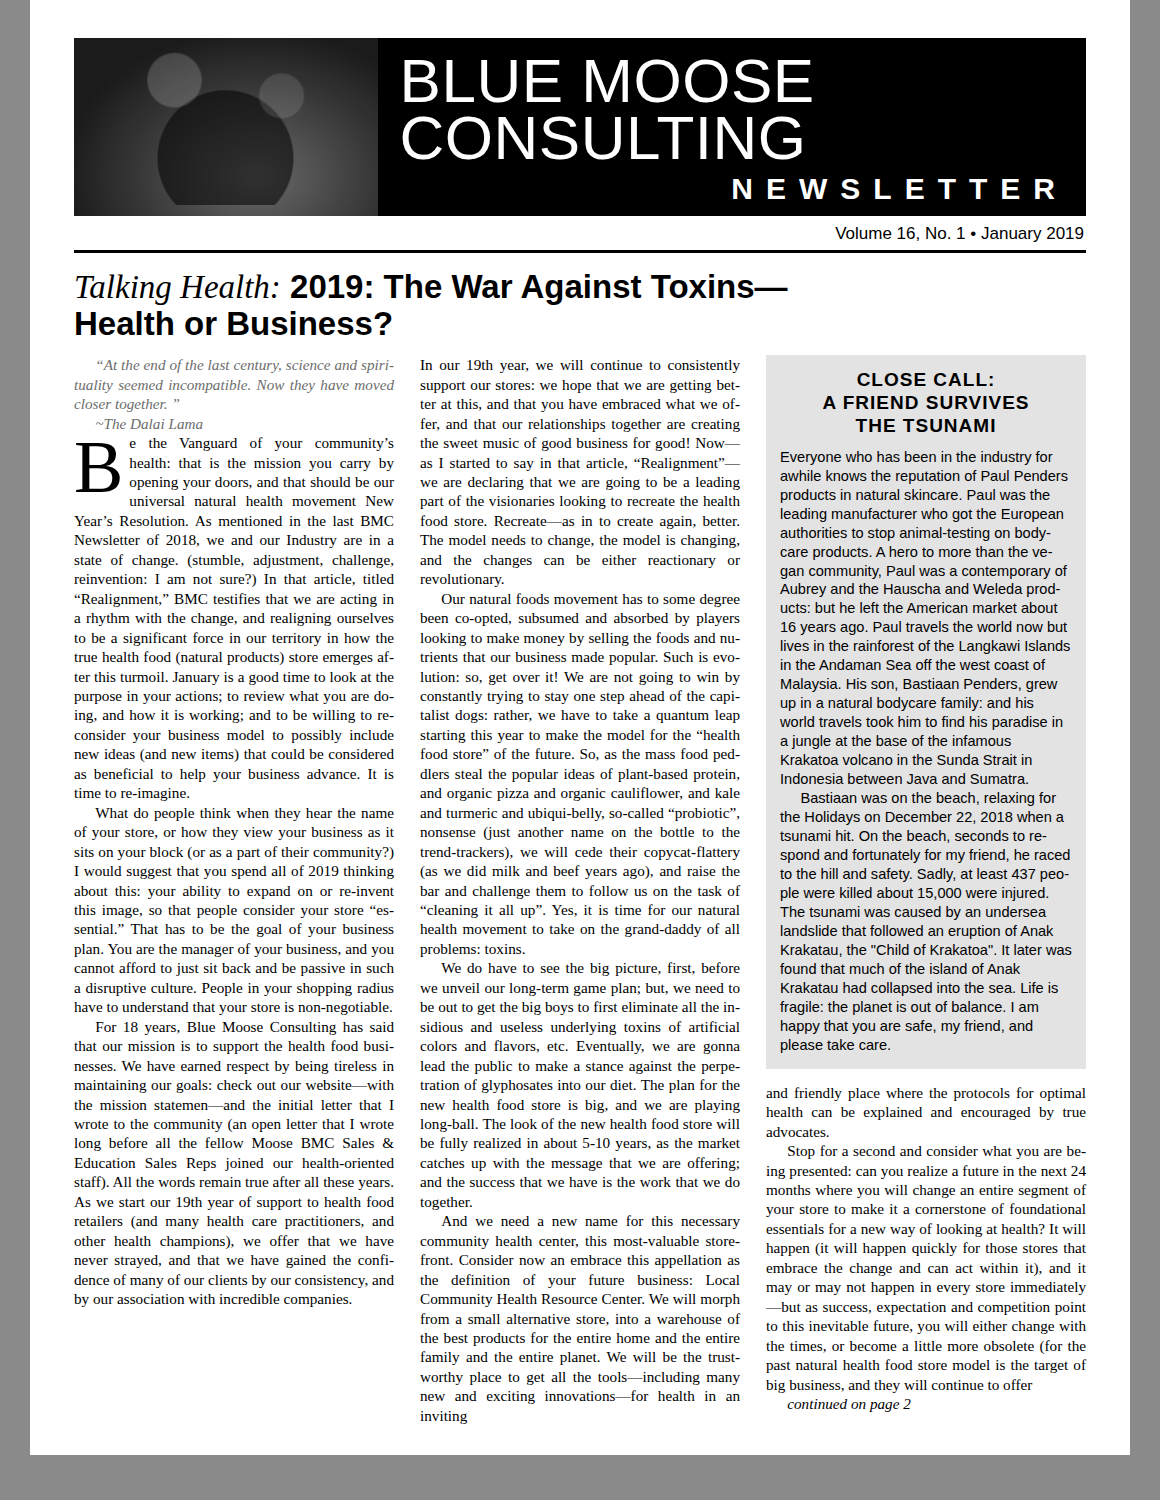Blue Moose
Consulting
Newsletter
Volume 16, No. 1 • January 2019
Talking Health: 2019: The War Against Toxins—
Health or Business?
“At the end of the last century, science and spirituality seemed incompatible. Now they have moved closer together. ”
~The Dalai Lama
Be the Vanguard of your community’s health: that is the mission you carry by opening your doors, and that should be our universal natural health movement New Year’s Resolution. As mentioned in the last BMC Newsletter of 2018, we and our Industry are in a state of change. (stumble, adjustment, challenge, reinvention: I am not sure?) In that article, titled “Realignment,” BMC testifies that we are acting in a rhythm with the change, and realigning ourselves to be a significant force in our territory in how the true health food (natural products) store emerges after this turmoil. January is a good time to look at the purpose in your actions; to review what you are doing, and how it is working; and to be willing to reconsider your business model to possibly include new ideas (and new items) that could be considered as beneficial to help your business advance. It is time to re-imagine.
What do people think when they hear the name of your store, or how they view your business as it sits on your block (or as a part of their community?) I would suggest that you spend all of 2019 thinking about this: your ability to expand on or re-invent this image, so that people consider your store “essential.” That has to be the goal of your business plan. You are the manager of your business, and you cannot afford to just sit back and be passive in such a disruptive culture. People in your shopping radius have to understand that your store is non-negotiable.
For 18 years, Blue Moose Consulting has said that our mission is to support the health food businesses. We have earned respect by being tireless in maintaining our goals: check out our website—with the mission statemen—and the initial letter that I wrote to the community (an open letter that I wrote long before all the fellow Moose BMC Sales & Education Sales Reps joined our health-oriented staff). All the words remain true after all these years. As we start our 19th year of support to health food retailers (and many health care practitioners, and other health champions), we offer that we have never strayed, and that we have gained the confidence of many of our clients by our consistency, and by our association with incredible companies.
In our 19th year, we will continue to consistently support our stores: we hope that we are getting better at this, and that you have embraced what we offer, and that our relationships together are creating the sweet music of good business for good! Now—as I started to say in that article, “Realignment”—we are declaring that we are going to be a leading part of the visionaries looking to recreate the health food store. Recreate—as in to create again, better. The model needs to change, the model is changing, and the changes can be either reactionary or revolutionary.
Our natural foods movement has to some degree been co-opted, subsumed and absorbed by players looking to make money by selling the foods and nutrients that our business made popular. Such is evolution: so, get over it! We are not going to win by constantly trying to stay one step ahead of the capitalist dogs: rather, we have to take a quantum leap starting this year to make the model for the “health food store” of the future. So, as the mass food peddlers steal the popular ideas of plant-based protein, and organic pizza and organic cauliflower, and kale and turmeric and ubiqui-belly, so-called “probiotic”, nonsense (just another name on the bottle to the trend-trackers), we will cede their copycat-flattery (as we did milk and beef years ago), and raise the bar and challenge them to follow us on the task of “cleaning it all up”. Yes, it is time for our natural health movement to take on the grand-daddy of all problems: toxins.
We do have to see the big picture, first, before we unveil our long-term game plan; but, we need to be out to get the big boys to first eliminate all the insidious and useless underlying toxins of artificial colors and flavors, etc. Eventually, we are gonna lead the public to make a stance against the perpetration of glyphosates into our diet. The plan for the new health food store is big, and we are playing long-ball. The look of the new health food store will be fully realized in about 5-10 years, as the market catches up with the message that we are offering; and the success that we have is the work that we do together.
And we need a new name for this necessary community health center, this most-valuable storefront. Consider now an embrace this appellation as the definition of your future business: Local Community Health Resource Center. We will morph from a small alternative store, into a warehouse of the best products for the entire home and the entire family and the entire planet. We will be the trustworthy place to get all the tools—including many new and exciting innovations—for health in an inviting
Close Call:
A Friend Survives
the Tsunami
Everyone who has been in the industry for awhile knows the reputation of Paul Penders products in natural skincare. Paul was the leading manufacturer who got the European authorities to stop animal-testing on bodycare products. A hero to more than the vegan community, Paul was a contemporary of Aubrey and the Hauscha and Weleda products: but he left the American market about 16 years ago. Paul travels the world now but lives in the rainforest of the Langkawi Islands in the Andaman Sea off the west coast of Malaysia. His son, Bastiaan Penders, grew up in a natural bodycare family: and his world travels took him to find his paradise in a jungle at the base of the infamous Krakatoa volcano in the Sunda Strait in Indonesia between Java and Sumatra.
Bastiaan was on the beach, relaxing for the Holidays on December 22, 2018 when a tsunami hit. On the beach, seconds to respond and fortunately for my friend, he raced to the hill and safety. Sadly, at least 437 people were killed about 15,000 were injured. The tsunami was caused by an undersea landslide that followed an eruption of Anak Krakatau, the "Child of Krakatoa". It later was found that much of the island of Anak Krakatau had collapsed into the sea. Life is fragile: the planet is out of balance. I am happy that you are safe, my friend, and please take care.
and friendly place where the protocols for optimal health can be explained and encouraged by true advocates.
Stop for a second and consider what you are being presented: can you realize a future in the next 24 months where you will change an entire segment of your store to make it a cornerstone of foundational essentials for a new way of looking at health? It will happen (it will happen quickly for those stores that embrace the change and can act within it), and it may or may not happen in every store immediately—but as success, expectation and competition point to this inevitable future, you will either change with the times, or become a little more obsolete (for the past natural health food store model is the target of big business, and they will continue to offer
continued on page 2